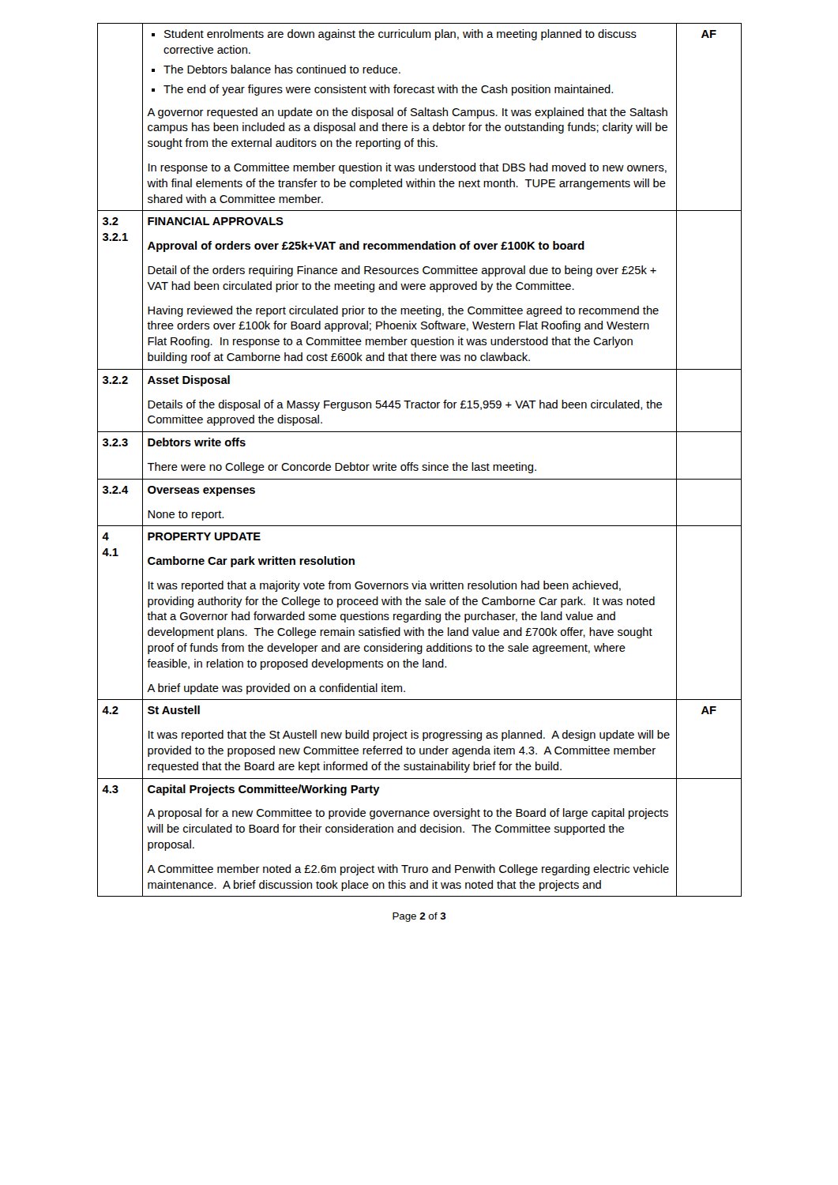| | Student enrolments are down against the curriculum plan, with a meeting planned to discuss corrective action. The Debtors balance has continued to reduce. The end of year figures were consistent with forecast with the Cash position maintained. A governor requested an update on the disposal of Saltash Campus. It was explained that the Saltash campus has been included as a disposal and there is a debtor for the outstanding funds; clarity will be sought from the external auditors on the reporting of this. In response to a Committee member question it was understood that DBS had moved to new owners, with final elements of the transfer to be completed within the next month. TUPE arrangements will be shared with a Committee member. | AF |
| 3.2 3.2.1 | FINANCIAL APPROVALS Approval of orders over £25k+VAT and recommendation of over £100K to board Detail of the orders requiring Finance and Resources Committee approval due to being over £25k + VAT had been circulated prior to the meeting and were approved by the Committee. Having reviewed the report circulated prior to the meeting, the Committee agreed to recommend the three orders over £100k for Board approval; Phoenix Software, Western Flat Roofing and Western Flat Roofing. In response to a Committee member question it was understood that the Carlyon building roof at Camborne had cost £600k and that there was no clawback. | |
| 3.2.2 | Asset Disposal Details of the disposal of a Massy Ferguson 5445 Tractor for £15,959 + VAT had been circulated, the Committee approved the disposal. | |
| 3.2.3 | Debtors write offs There were no College or Concorde Debtor write offs since the last meeting. | |
| 3.2.4 | Overseas expenses None to report. | |
| 4 4.1 | PROPERTY UPDATE Camborne Car park written resolution It was reported that a majority vote from Governors via written resolution had been achieved, providing authority for the College to proceed with the sale of the Camborne Car park. It was noted that a Governor had forwarded some questions regarding the purchaser, the land value and development plans. The College remain satisfied with the land value and £700k offer, have sought proof of funds from the developer and are considering additions to the sale agreement, where feasible, in relation to proposed developments on the land. A brief update was provided on a confidential item. | |
| 4.2 | St Austell It was reported that the St Austell new build project is progressing as planned. A design update will be provided to the proposed new Committee referred to under agenda item 4.3. A Committee member requested that the Board are kept informed of the sustainability brief for the build. | AF |
| 4.3 | Capital Projects Committee/Working Party A proposal for a new Committee to provide governance oversight to the Board of large capital projects will be circulated to Board for their consideration and decision. The Committee supported the proposal. A Committee member noted a £2.6m project with Truro and Penwith College regarding electric vehicle maintenance. A brief discussion took place on this and it was noted that the projects and | |
Page 2 of 3